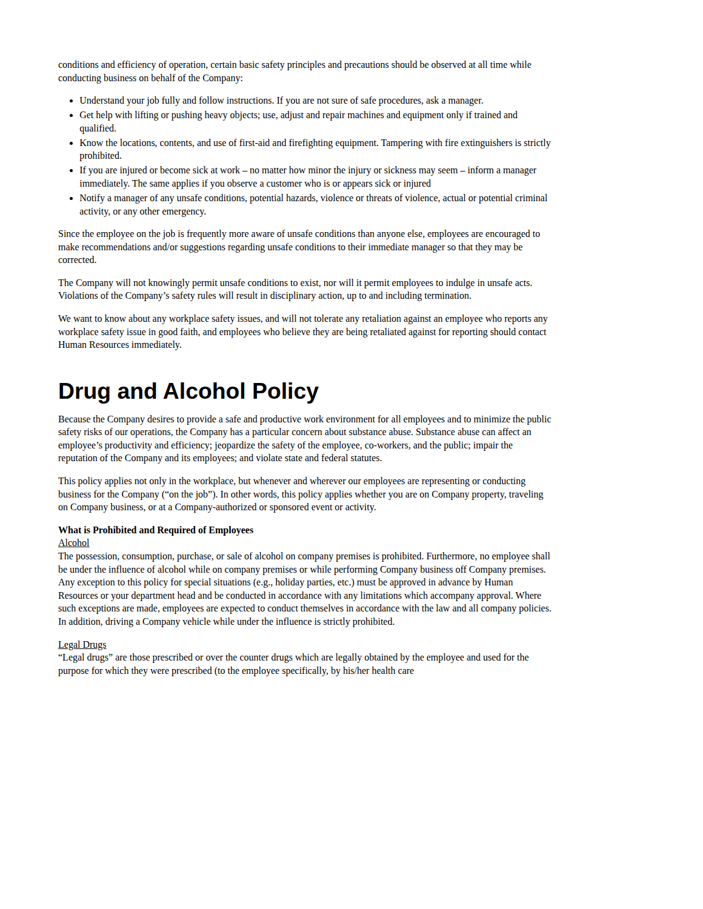conditions and efficiency of operation, certain basic safety principles and precautions should be observed at all time while conducting business on behalf of the Company:
Understand your job fully and follow instructions. If you are not sure of safe procedures, ask a manager.
Get help with lifting or pushing heavy objects; use, adjust and repair machines and equipment only if trained and qualified.
Know the locations, contents, and use of first-aid and firefighting equipment. Tampering with fire extinguishers is strictly prohibited.
If you are injured or become sick at work – no matter how minor the injury or sickness may seem – inform a manager immediately. The same applies if you observe a customer who is or appears sick or injured
Notify a manager of any unsafe conditions, potential hazards, violence or threats of violence, actual or potential criminal activity, or any other emergency.
Since the employee on the job is frequently more aware of unsafe conditions than anyone else, employees are encouraged to make recommendations and/or suggestions regarding unsafe conditions to their immediate manager so that they may be corrected.
The Company will not knowingly permit unsafe conditions to exist, nor will it permit employees to indulge in unsafe acts. Violations of the Company’s safety rules will result in disciplinary action, up to and including termination.
We want to know about any workplace safety issues, and will not tolerate any retaliation against an employee who reports any workplace safety issue in good faith, and employees who believe they are being retaliated against for reporting should contact Human Resources immediately.
Drug and Alcohol Policy
Because the Company desires to provide a safe and productive work environment for all employees and to minimize the public safety risks of our operations, the Company has a particular concern about substance abuse. Substance abuse can affect an employee’s productivity and efficiency; jeopardize the safety of the employee, co-workers, and the public; impair the reputation of the Company and its employees; and violate state and federal statutes.
This policy applies not only in the workplace, but whenever and wherever our employees are representing or conducting business for the Company (“on the job”). In other words, this policy applies whether you are on Company property, traveling on Company business, or at a Company-authorized or sponsored event or activity.
What is Prohibited and Required of Employees
Alcohol
The possession, consumption, purchase, or sale of alcohol on company premises is prohibited. Furthermore, no employee shall be under the influence of alcohol while on company premises or while performing Company business off Company premises. Any exception to this policy for special situations (e.g., holiday parties, etc.) must be approved in advance by Human Resources or your department head and be conducted in accordance with any limitations which accompany approval. Where such exceptions are made, employees are expected to conduct themselves in accordance with the law and all company policies. In addition, driving a Company vehicle while under the influence is strictly prohibited.
Legal Drugs
“Legal drugs” are those prescribed or over the counter drugs which are legally obtained by the employee and used for the purpose for which they were prescribed (to the employee specifically, by his/her health care